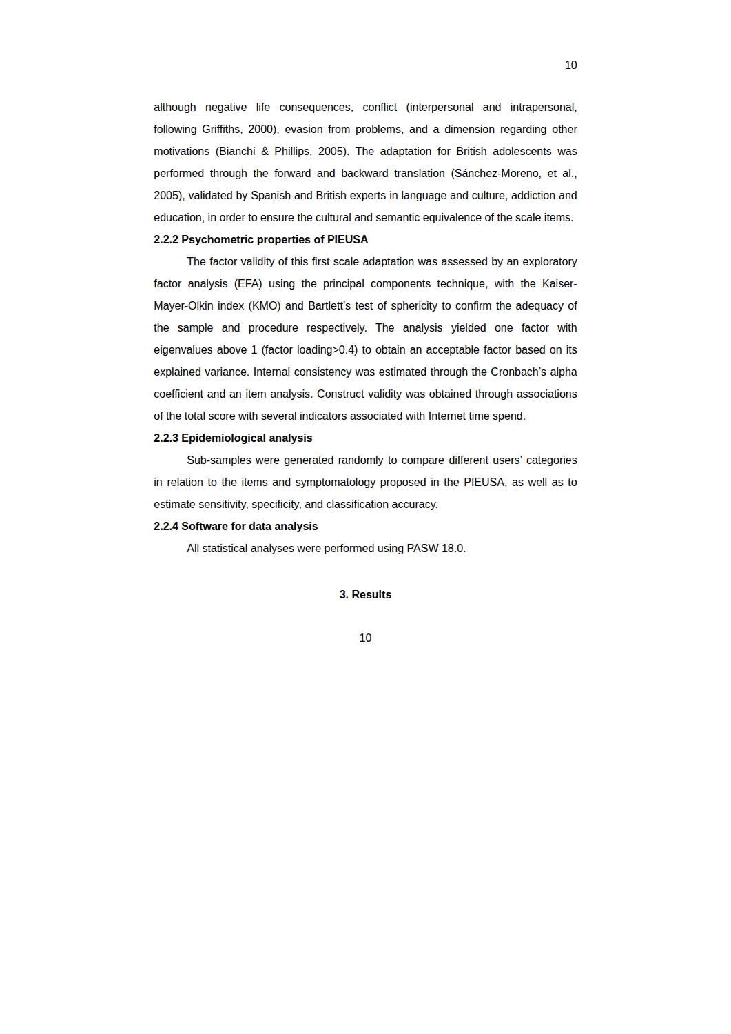10
although negative life consequences, conflict (interpersonal and intrapersonal, following Griffiths, 2000), evasion from problems, and a dimension regarding other motivations (Bianchi & Phillips, 2005). The adaptation for British adolescents was performed through the forward and backward translation (Sánchez-Moreno, et al., 2005), validated by Spanish and British experts in language and culture, addiction and education, in order to ensure the cultural and semantic equivalence of the scale items.
2.2.2 Psychometric properties of PIEUSA
The factor validity of this first scale adaptation was assessed by an exploratory factor analysis (EFA) using the principal components technique, with the Kaiser-Mayer-Olkin index (KMO) and Bartlett’s test of sphericity to confirm the adequacy of the sample and procedure respectively. The analysis yielded one factor with eigenvalues above 1 (factor loading>0.4) to obtain an acceptable factor based on its explained variance. Internal consistency was estimated through the Cronbach’s alpha coefficient and an item analysis. Construct validity was obtained through associations of the total score with several indicators associated with Internet time spend.
2.2.3 Epidemiological analysis
Sub-samples were generated randomly to compare different users’ categories in relation to the items and symptomatology proposed in the PIEUSA, as well as to estimate sensitivity, specificity, and classification accuracy.
2.2.4 Software for data analysis
All statistical analyses were performed using PASW 18.0.
3. Results
10